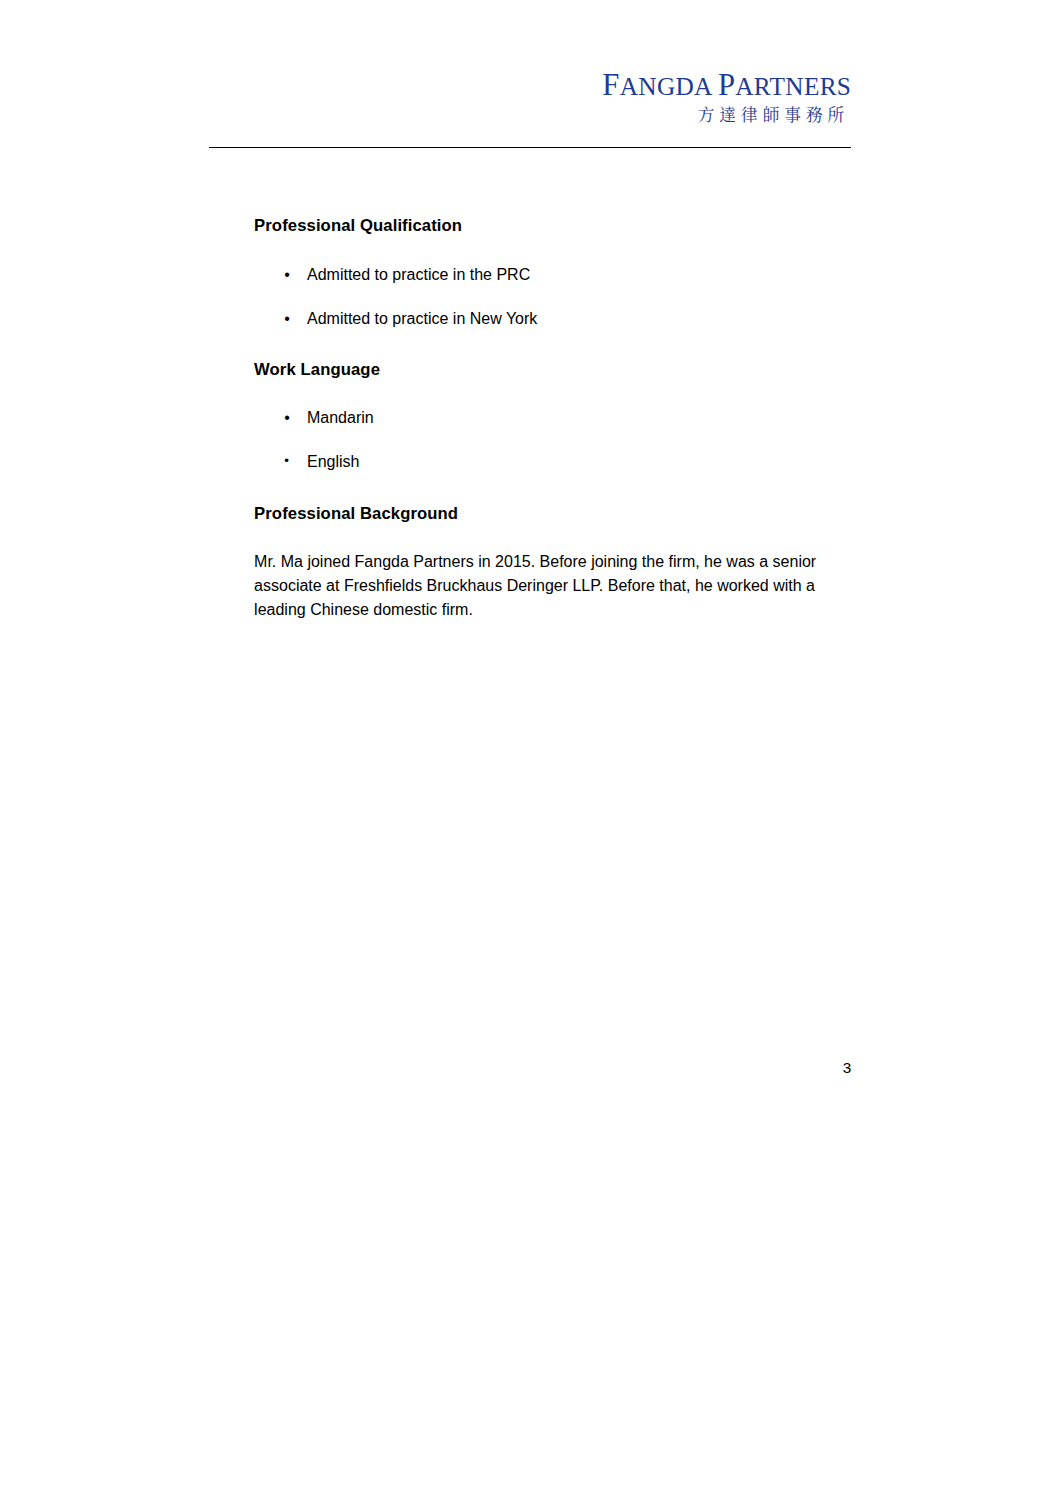FANGDA PARTNERS
方達律師事務所
Professional Qualification
Admitted to practice in the PRC
Admitted to practice in New York
Work Language
Mandarin
English
Professional Background
Mr. Ma joined Fangda Partners in 2015. Before joining the firm, he was a senior associate at Freshfields Bruckhaus Deringer LLP. Before that, he worked with a leading Chinese domestic firm.
3